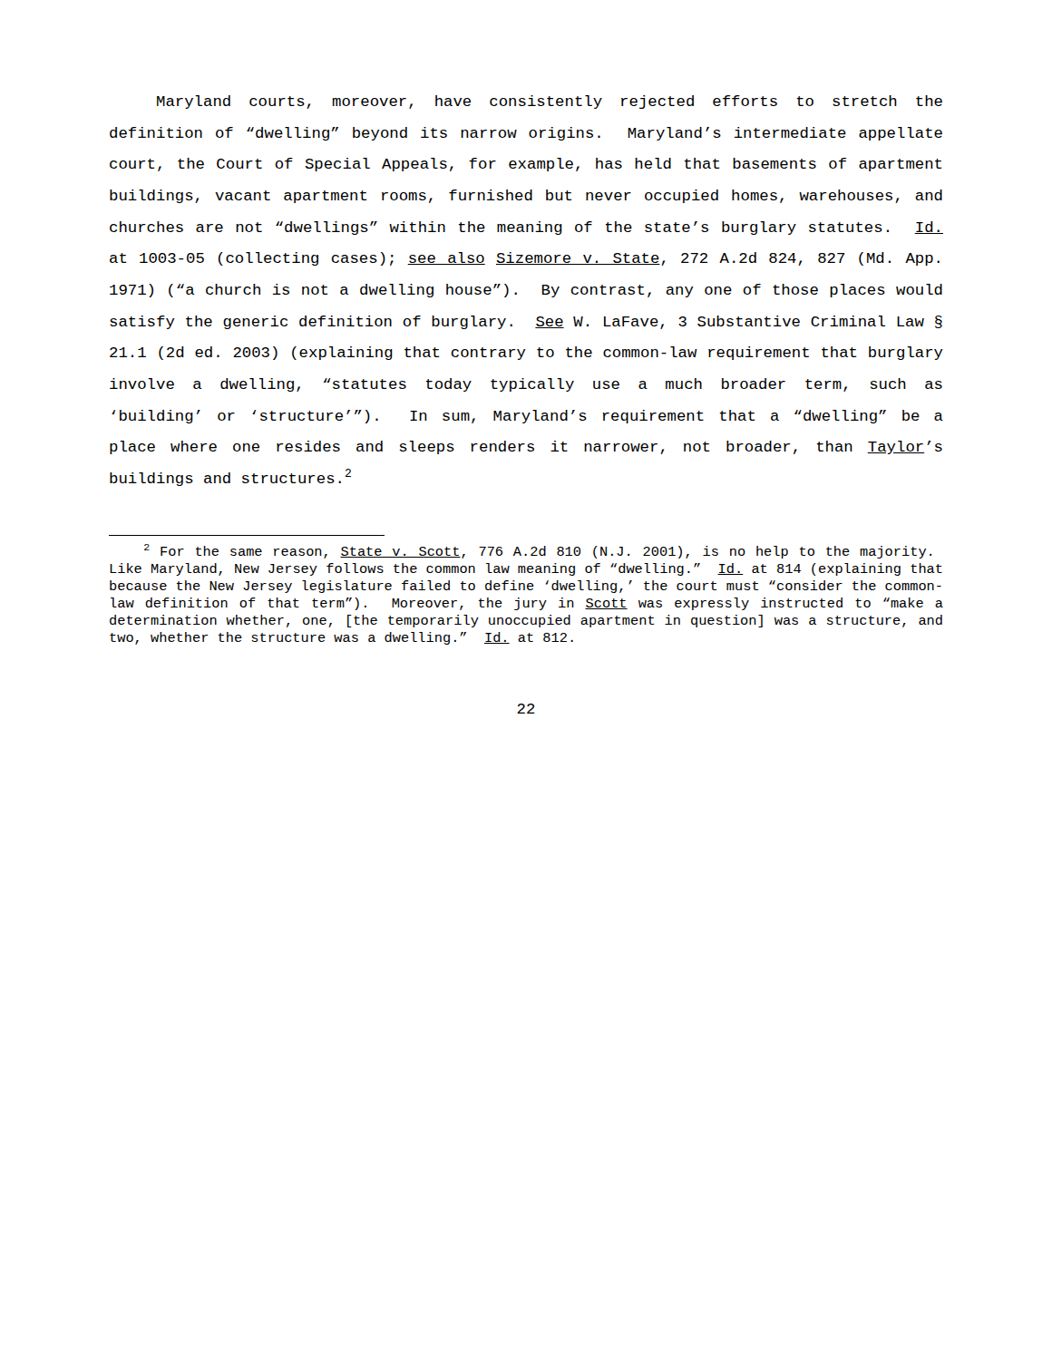Maryland courts, moreover, have consistently rejected efforts to stretch the definition of “dwelling” beyond its narrow origins. Maryland’s intermediate appellate court, the Court of Special Appeals, for example, has held that basements of apartment buildings, vacant apartment rooms, furnished but never occupied homes, warehouses, and churches are not “dwellings” within the meaning of the state’s burglary statutes. Id. at 1003-05 (collecting cases); see also Sizemore v. State, 272 A.2d 824, 827 (Md. App. 1971) (“a church is not a dwelling house”). By contrast, any one of those places would satisfy the generic definition of burglary. See W. LaFave, 3 Substantive Criminal Law § 21.1 (2d ed. 2003) (explaining that contrary to the common-law requirement that burglary involve a dwelling, “statutes today typically use a much broader term, such as ‘building’ or ‘structure’”). In sum, Maryland’s requirement that a “dwelling” be a place where one resides and sleeps renders it narrower, not broader, than Taylor’s buildings and structures.2
2 For the same reason, State v. Scott, 776 A.2d 810 (N.J. 2001), is no help to the majority. Like Maryland, New Jersey follows the common law meaning of “dwelling.” Id. at 814 (explaining that because the New Jersey legislature failed to define ‘dwelling,’ the court must “consider the common-law definition of that term”). Moreover, the jury in Scott was expressly instructed to “make a determination whether, one, [the temporarily unoccupied apartment in question] was a structure, and two, whether the structure was a dwelling.” Id. at 812.
22